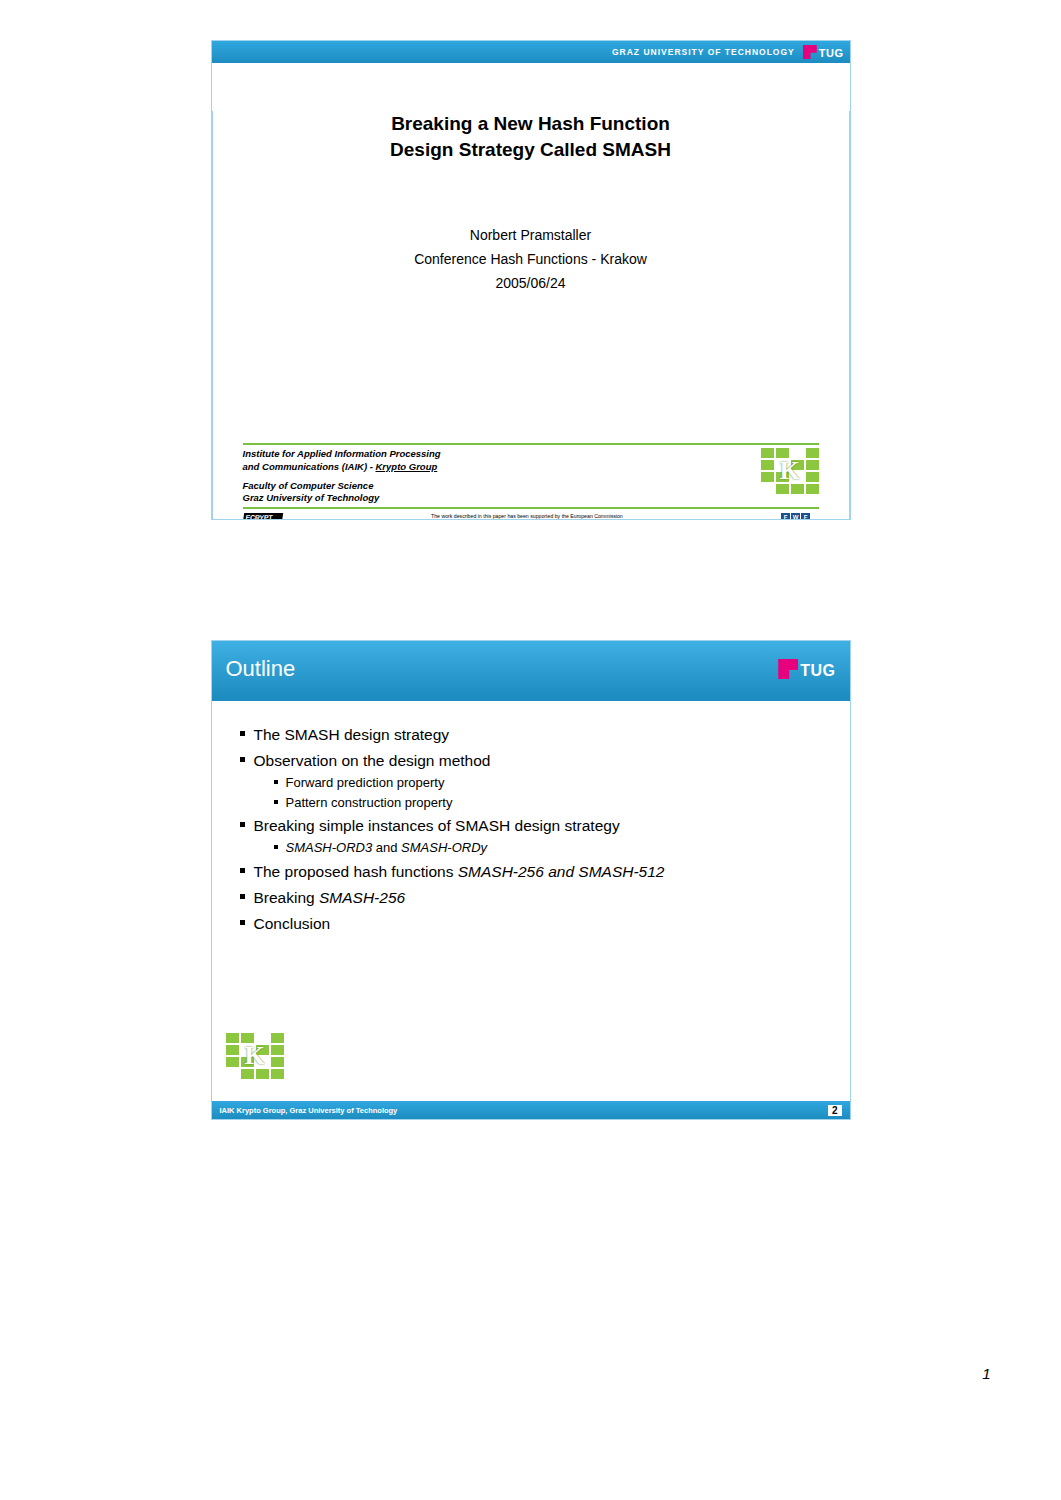GRAZ UNIVERSITY OF TECHNOLOGY TUG
Breaking a New Hash Function
Design Strategy Called SMASH
Norbert Pramstaller
Conference Hash Functions - Krakow
2005/06/24
Institute for Applied Information Processing
and Communications (IAIK) - Krypto Group
Faculty of Computer Science
Graz University of Technology
K
ECRYPT
NETWORK
The work described in this paper has been supported by the European Commission
through the IST Programme under Contract IST-2002-507932 ECRYPT.
FWF
Der Wissenschaftsfonds
Disclaimer: The information in this document reflects only the author's views, is provided as is and no guarantee or warranty is given that the information is fit for any particular purpose. The user thereof uses the information at its sole risk and liability.
Outline
TUG
The SMASH design strategy
Observation on the design method
Forward prediction property
Pattern construction property
Breaking simple instances of SMASH design strategy
SMASH-ORD3 and SMASH-ORDy
The proposed hash functions SMASH-256 and SMASH-512
Breaking SMASH-256
Conclusion
K
IAIK Krypto Group, Graz University of Technology 2
1